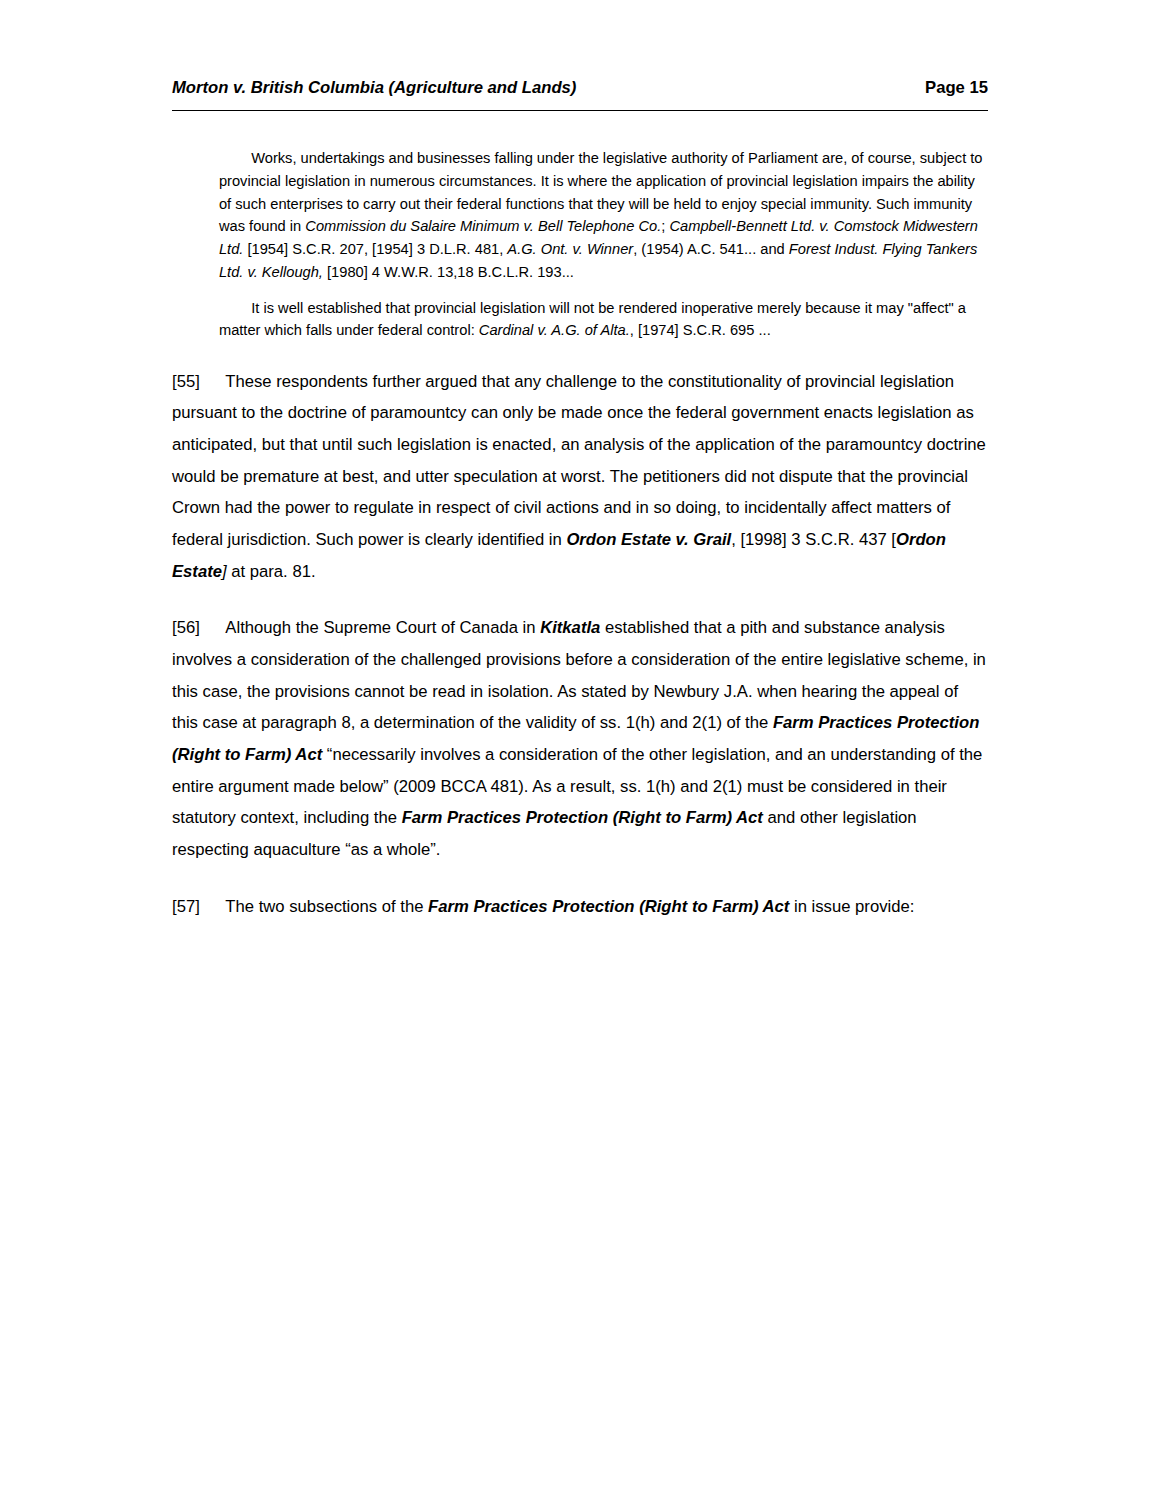Morton v. British Columbia (Agriculture and Lands) Page 15
Works, undertakings and businesses falling under the legislative authority of Parliament are, of course, subject to provincial legislation in numerous circumstances. It is where the application of provincial legislation impairs the ability of such enterprises to carry out their federal functions that they will be held to enjoy special immunity. Such immunity was found in Commission du Salaire Minimum v. Bell Telephone Co.; Campbell-Bennett Ltd. v. Comstock Midwestern Ltd. [1954] S.C.R. 207, [1954] 3 D.L.R. 481, A.G. Ont. v. Winner, (1954) A.C. 541... and Forest Indust. Flying Tankers Ltd. v. Kellough, [1980] 4 W.W.R. 13,18 B.C.L.R. 193...
It is well established that provincial legislation will not be rendered inoperative merely because it may "affect" a matter which falls under federal control: Cardinal v. A.G. of Alta., [1974] S.C.R. 695 ...
[55] These respondents further argued that any challenge to the constitutionality of provincial legislation pursuant to the doctrine of paramountcy can only be made once the federal government enacts legislation as anticipated, but that until such legislation is enacted, an analysis of the application of the paramountcy doctrine would be premature at best, and utter speculation at worst. The petitioners did not dispute that the provincial Crown had the power to regulate in respect of civil actions and in so doing, to incidentally affect matters of federal jurisdiction. Such power is clearly identified in Ordon Estate v. Grail, [1998] 3 S.C.R. 437 [Ordon Estate] at para. 81.
[56] Although the Supreme Court of Canada in Kitkatla established that a pith and substance analysis involves a consideration of the challenged provisions before a consideration of the entire legislative scheme, in this case, the provisions cannot be read in isolation. As stated by Newbury J.A. when hearing the appeal of this case at paragraph 8, a determination of the validity of ss. 1(h) and 2(1) of the Farm Practices Protection (Right to Farm) Act “necessarily involves a consideration of the other legislation, and an understanding of the entire argument made below” (2009 BCCA 481). As a result, ss. 1(h) and 2(1) must be considered in their statutory context, including the Farm Practices Protection (Right to Farm) Act and other legislation respecting aquaculture “as a whole”.
[57] The two subsections of the Farm Practices Protection (Right to Farm) Act in issue provide: